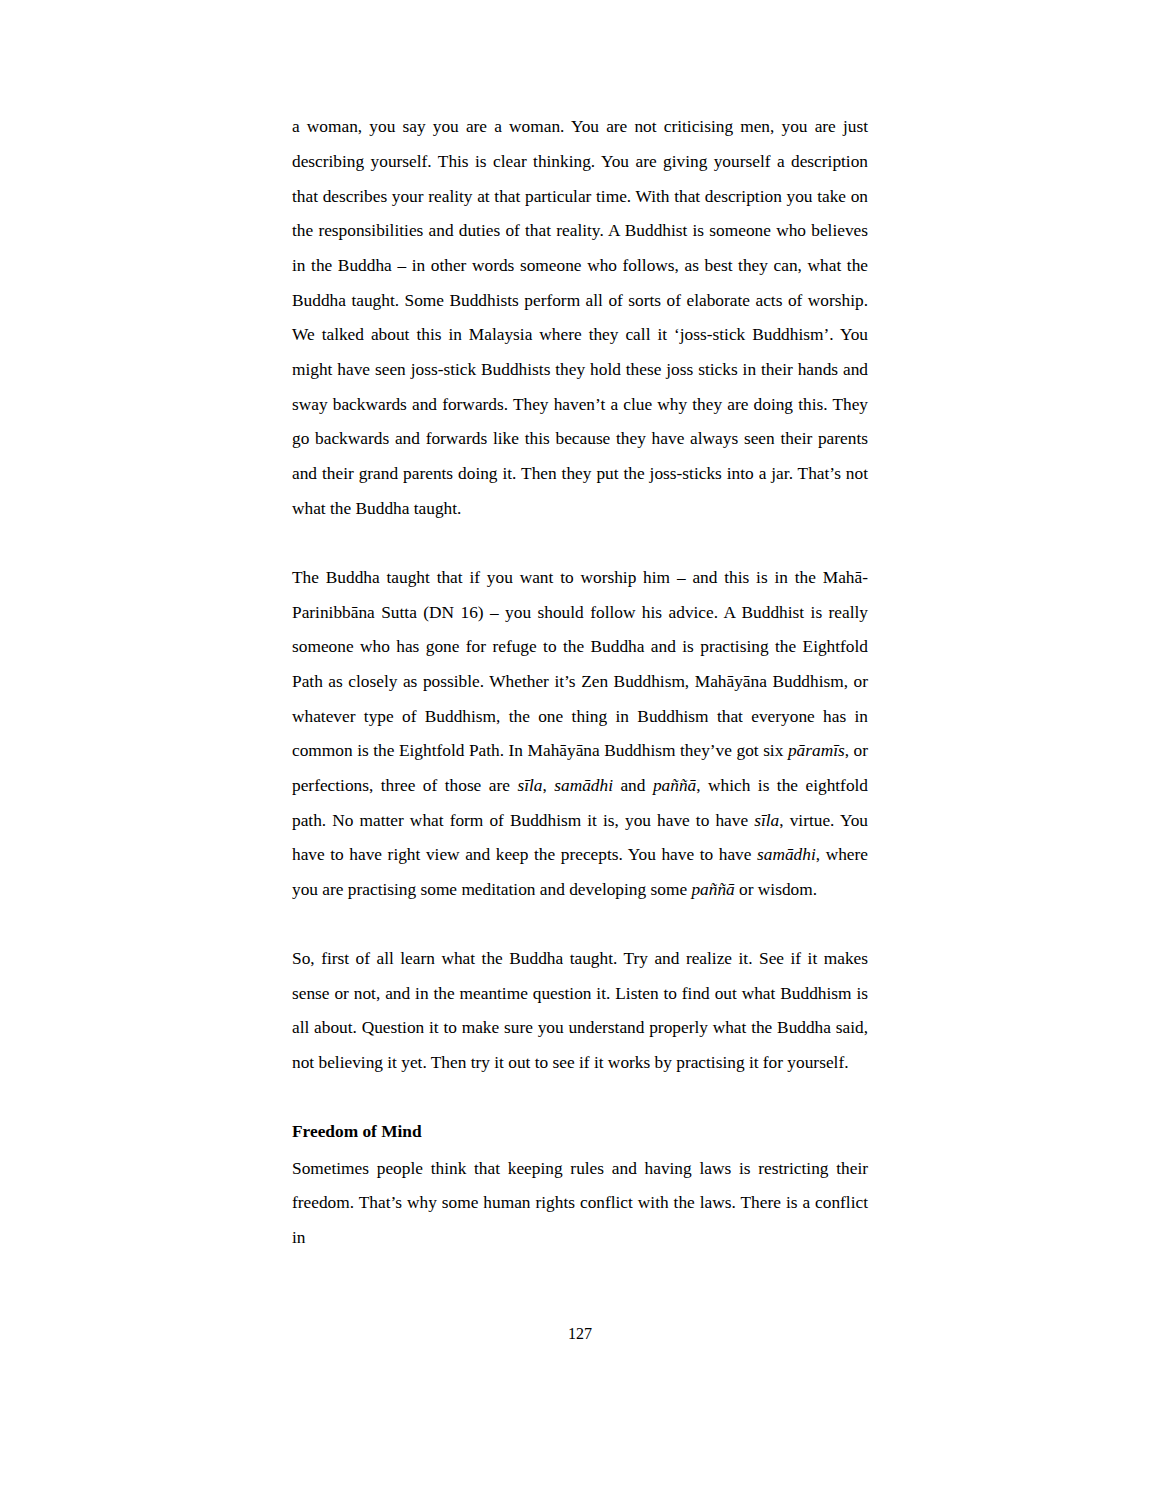a woman, you say you are a woman. You are not criticising men, you are just describing yourself. This is clear thinking. You are giving yourself a description that describes your reality at that particular time. With that description you take on the responsibilities and duties of that reality. A Buddhist is someone who believes in the Buddha – in other words someone who follows, as best they can, what the Buddha taught. Some Buddhists perform all of sorts of elaborate acts of worship. We talked about this in Malaysia where they call it ‘joss-stick Buddhism’. You might have seen joss-stick Buddhists they hold these joss sticks in their hands and sway backwards and forwards. They haven’t a clue why they are doing this. They go backwards and forwards like this because they have always seen their parents and their grand parents doing it. Then they put the joss-sticks into a jar. That’s not what the Buddha taught.
The Buddha taught that if you want to worship him – and this is in the Mahā-Parinibbāna Sutta (DN 16) – you should follow his advice. A Buddhist is really someone who has gone for refuge to the Buddha and is practising the Eightfold Path as closely as possible. Whether it’s Zen Buddhism, Mahāyāna Buddhism, or whatever type of Buddhism, the one thing in Buddhism that everyone has in common is the Eightfold Path. In Mahāyāna Buddhism they’ve got six pāramīs, or perfections, three of those are sīla, samādhi and paññā, which is the eightfold path. No matter what form of Buddhism it is, you have to have sīla, virtue. You have to have right view and keep the precepts. You have to have samādhi, where you are practising some meditation and developing some paññā or wisdom.
So, first of all learn what the Buddha taught. Try and realize it. See if it makes sense or not, and in the meantime question it. Listen to find out what Buddhism is all about. Question it to make sure you understand properly what the Buddha said, not believing it yet. Then try it out to see if it works by practising it for yourself.
Freedom of Mind
Sometimes people think that keeping rules and having laws is restricting their freedom. That’s why some human rights conflict with the laws. There is a conflict in
127